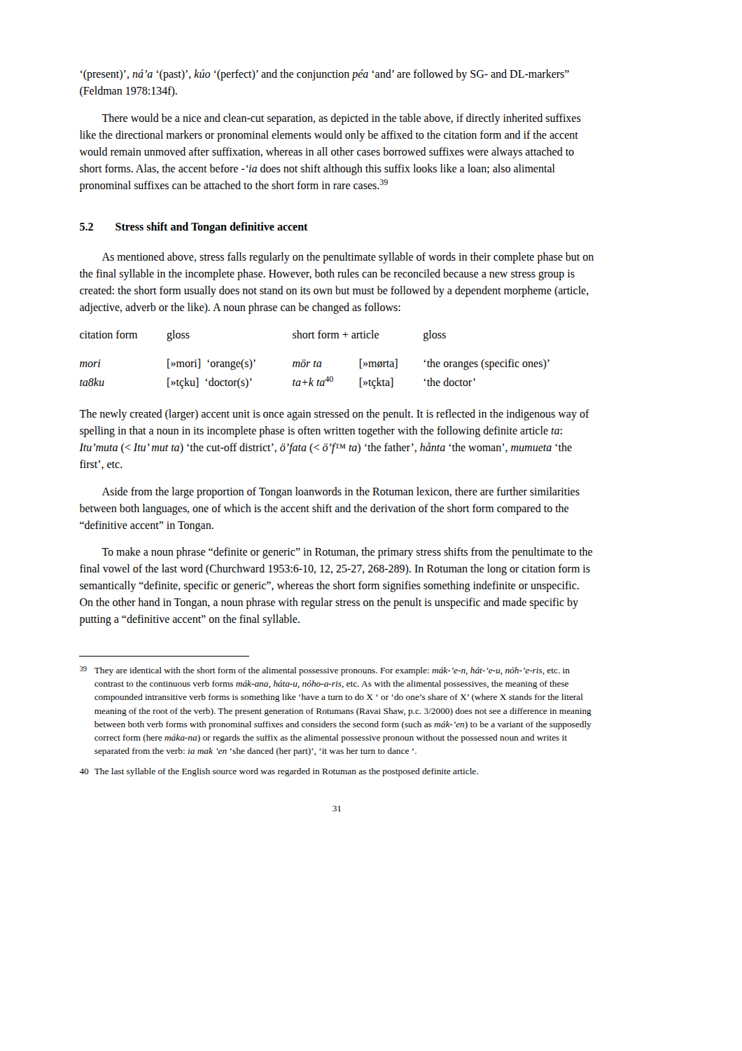‘(present)’, ná’a ‘(past)’, kúo ‘(perfect)’ and the conjunction péa ‘and’ are followed by SG- and DL-markers” (Feldman 1978:134f).
There would be a nice and clean-cut separation, as depicted in the table above, if directly inherited suffixes like the directional markers or pronominal elements would only be affixed to the citation form and if the accent would remain unmoved after suffixation, whereas in all other cases borrowed suffixes were always attached to short forms. Alas, the accent before -‘ia does not shift although this suffix looks like a loan; also alimental pronominal suffixes can be attached to the short form in rare cases.39
5.2 Stress shift and Tongan definitive accent
As mentioned above, stress falls regularly on the penultimate syllable of words in their complete phase but on the final syllable in the incomplete phase. However, both rules can be reconciled because a new stress group is created: the short form usually does not stand on its own but must be followed by a dependent morpheme (article, adjective, adverb or the like). A noun phrase can be changed as follows:
| citation form | gloss | short form + article | gloss |
| --- | --- | --- | --- |
| mori | [»mori] ‘orange(s)’ | mör ta | [»mørta] | ‘the oranges (specific ones)’ |
| ta8ku | [»tçku] ‘doctor(s)’ | ta+k ta 40 | [»tçkta] | ‘the doctor’ |
The newly created (larger) accent unit is once again stressed on the penult. It is reflected in the indigenous way of spelling in that a noun in its incomplete phase is often written together with the following definite article ta: Itu’muta (< Itu’ mut ta) ‘the cut-off district’, ö’fata (< ö’f™ ta) ‘the father’, hånta ‘the woman’, mumueta ‘the first’, etc.
Aside from the large proportion of Tongan loanwords in the Rotuman lexicon, there are further similarities between both languages, one of which is the accent shift and the derivation of the short form compared to the “definitive accent” in Tongan.
To make a noun phrase “definite or generic” in Rotuman, the primary stress shifts from the penultimate to the final vowel of the last word (Churchward 1953:6-10, 12, 25-27, 268-289). In Rotuman the long or citation form is semantically “definite, specific or generic”, whereas the short form signifies something indefinite or unspecific. On the other hand in Tongan, a noun phrase with regular stress on the penult is unspecific and made specific by putting a “definitive accent” on the final syllable.
39 They are identical with the short form of the alimental possessive pronouns. For example: mák-’e-n, hát-’e-u, nóh-’e-ris, etc. in contrast to the continuous verb forms mák-ana, háta-u, nóho-a-ris, etc. As with the alimental possessives, the meaning of these compounded intransitive verb forms is something like ‘have a turn to do X ‘ or ‘do one’s share of X’ (where X stands for the literal meaning of the root of the verb). The present generation of Rotumans (Ravai Shaw, p.c. 3/2000) does not see a difference in meaning between both verb forms with pronominal suffixes and considers the second form (such as mák-’en) to be a variant of the supposedly correct form (here máka-na) or regards the suffix as the alimental possessive pronoun without the possessed noun and writes it separated from the verb: ia mak ’en ‘she danced (her part)’, ‘it was her turn to dance ‘.
40 The last syllable of the English source word was regarded in Rotuman as the postposed definite article.
31